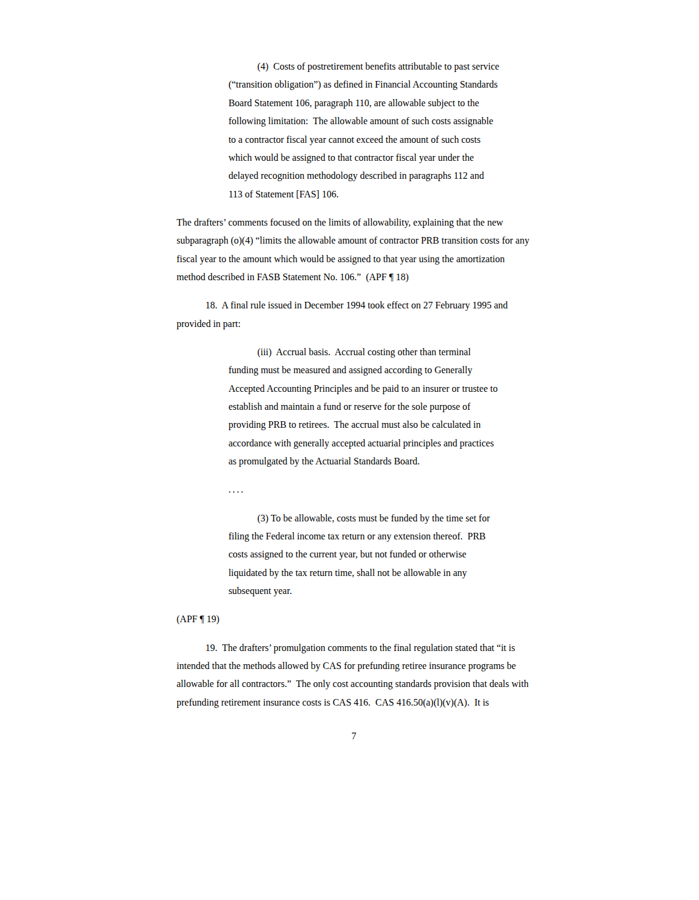(4) Costs of postretirement benefits attributable to past service (“transition obligation”) as defined in Financial Accounting Standards Board Statement 106, paragraph 110, are allowable subject to the following limitation: The allowable amount of such costs assignable to a contractor fiscal year cannot exceed the amount of such costs which would be assigned to that contractor fiscal year under the delayed recognition methodology described in paragraphs 112 and 113 of Statement [FAS] 106.
The drafters’ comments focused on the limits of allowability, explaining that the new subparagraph (o)(4) “limits the allowable amount of contractor PRB transition costs for any fiscal year to the amount which would be assigned to that year using the amortization method described in FASB Statement No. 106.” (APF ¶ 18)
18. A final rule issued in December 1994 took effect on 27 February 1995 and provided in part:
(iii) Accrual basis. Accrual costing other than terminal funding must be measured and assigned according to Generally Accepted Accounting Principles and be paid to an insurer or trustee to establish and maintain a fund or reserve for the sole purpose of providing PRB to retirees. The accrual must also be calculated in accordance with generally accepted actuarial principles and practices as promulgated by the Actuarial Standards Board.
....
(3) To be allowable, costs must be funded by the time set for filing the Federal income tax return or any extension thereof. PRB costs assigned to the current year, but not funded or otherwise liquidated by the tax return time, shall not be allowable in any subsequent year.
(APF ¶ 19)
19. The drafters’ promulgation comments to the final regulation stated that “it is intended that the methods allowed by CAS for prefunding retiree insurance programs be allowable for all contractors.” The only cost accounting standards provision that deals with prefunding retirement insurance costs is CAS 416. CAS 416.50(a)(l)(v)(A). It is
7